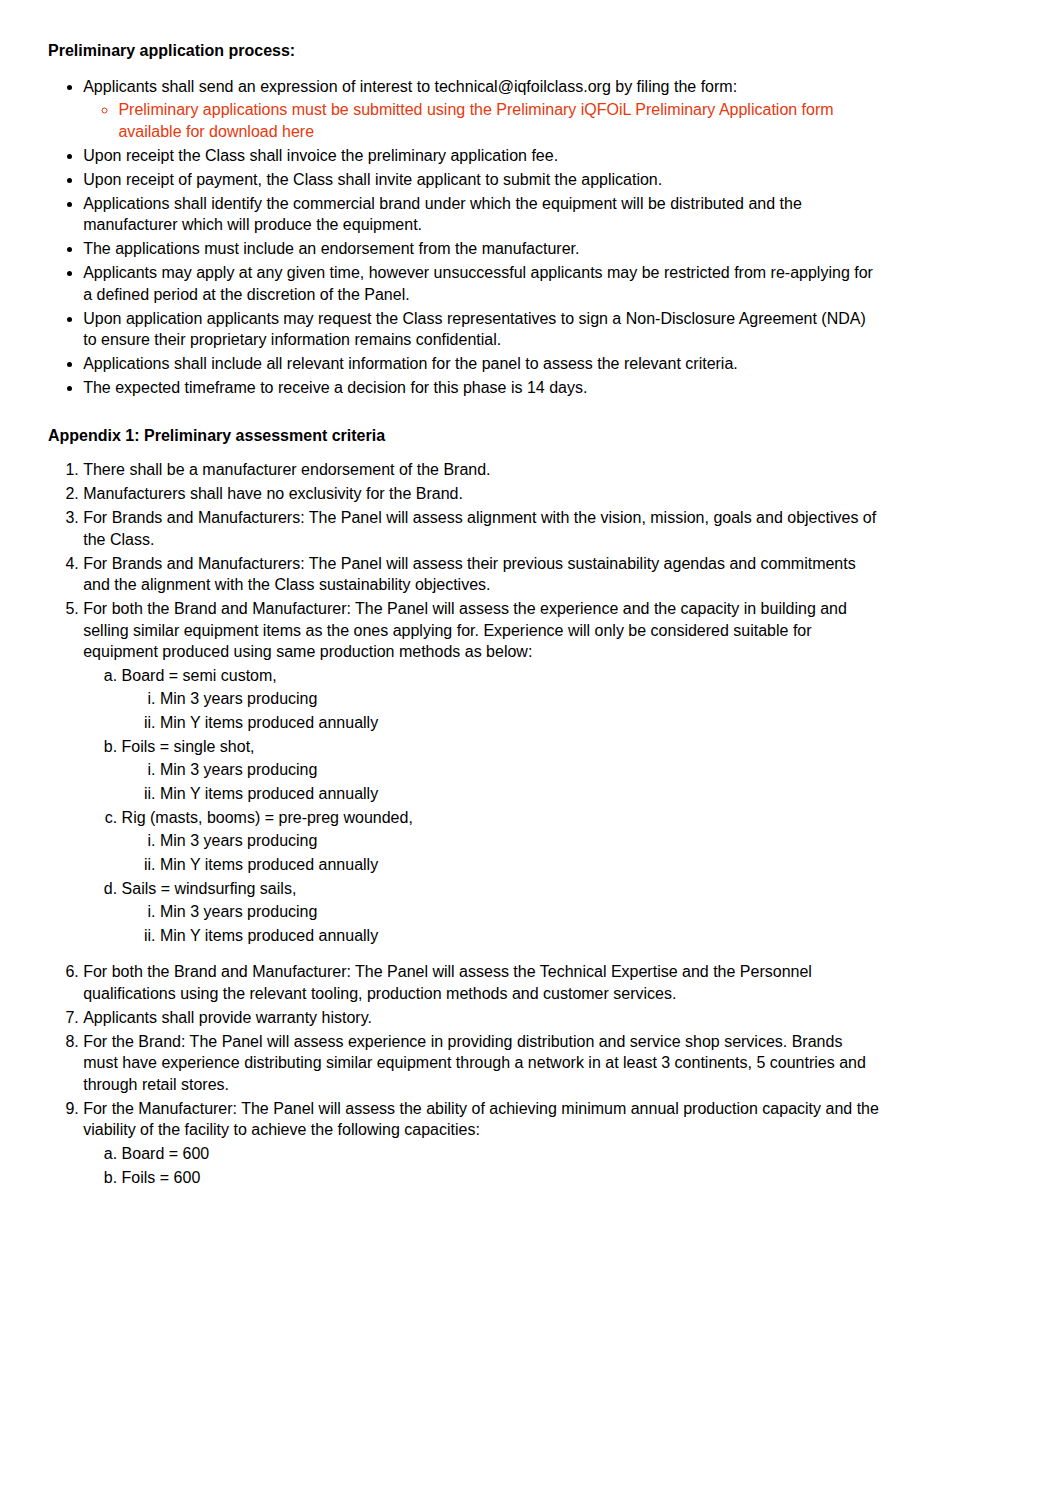Preliminary application process:
Applicants shall send an expression of interest to technical@iqfoilclass.org by filing the form:
Preliminary applications must be submitted using the Preliminary iQFOiL Preliminary Application form available for download here
Upon receipt the Class shall invoice the preliminary application fee.
Upon receipt of payment, the Class shall invite applicant to submit the application.
Applications shall identify the commercial brand under which the equipment will be distributed and the manufacturer which will produce the equipment.
The applications must include an endorsement from the manufacturer.
Applicants may apply at any given time, however unsuccessful applicants may be restricted from re-applying for a defined period at the discretion of the Panel.
Upon application applicants may request the Class representatives to sign a Non-Disclosure Agreement (NDA) to ensure their proprietary information remains confidential.
Applications shall include all relevant information for the panel to assess the relevant criteria.
The expected timeframe to receive a decision for this phase is 14 days.
Appendix 1: Preliminary assessment criteria
There shall be a manufacturer endorsement of the Brand.
Manufacturers shall have no exclusivity for the Brand.
For Brands and Manufacturers: The Panel will assess alignment with the vision, mission, goals and objectives of the Class.
For Brands and Manufacturers: The Panel will assess their previous sustainability agendas and commitments and the alignment with the Class sustainability objectives.
For both the Brand and Manufacturer: The Panel will assess the experience and the capacity in building and selling similar equipment items as the ones applying for. Experience will only be considered suitable for equipment produced using same production methods as below:
Board = semi custom,
Min 3 years producing
Min Y items produced annually
Foils = single shot,
Min 3 years producing
Min Y items produced annually
Rig (masts, booms) = pre-preg wounded,
Min 3 years producing
Min Y items produced annually
Sails = windsurfing sails,
Min 3 years producing
Min Y items produced annually
For both the Brand and Manufacturer: The Panel will assess the Technical Expertise and the Personnel qualifications using the relevant tooling, production methods and customer services.
Applicants shall provide warranty history.
For the Brand: The Panel will assess experience in providing distribution and service shop services. Brands must have experience distributing similar equipment through a network in at least 3 continents, 5 countries and through retail stores.
For the Manufacturer: The Panel will assess the ability of achieving minimum annual production capacity and the viability of the facility to achieve the following capacities:
Board = 600
Foils = 600